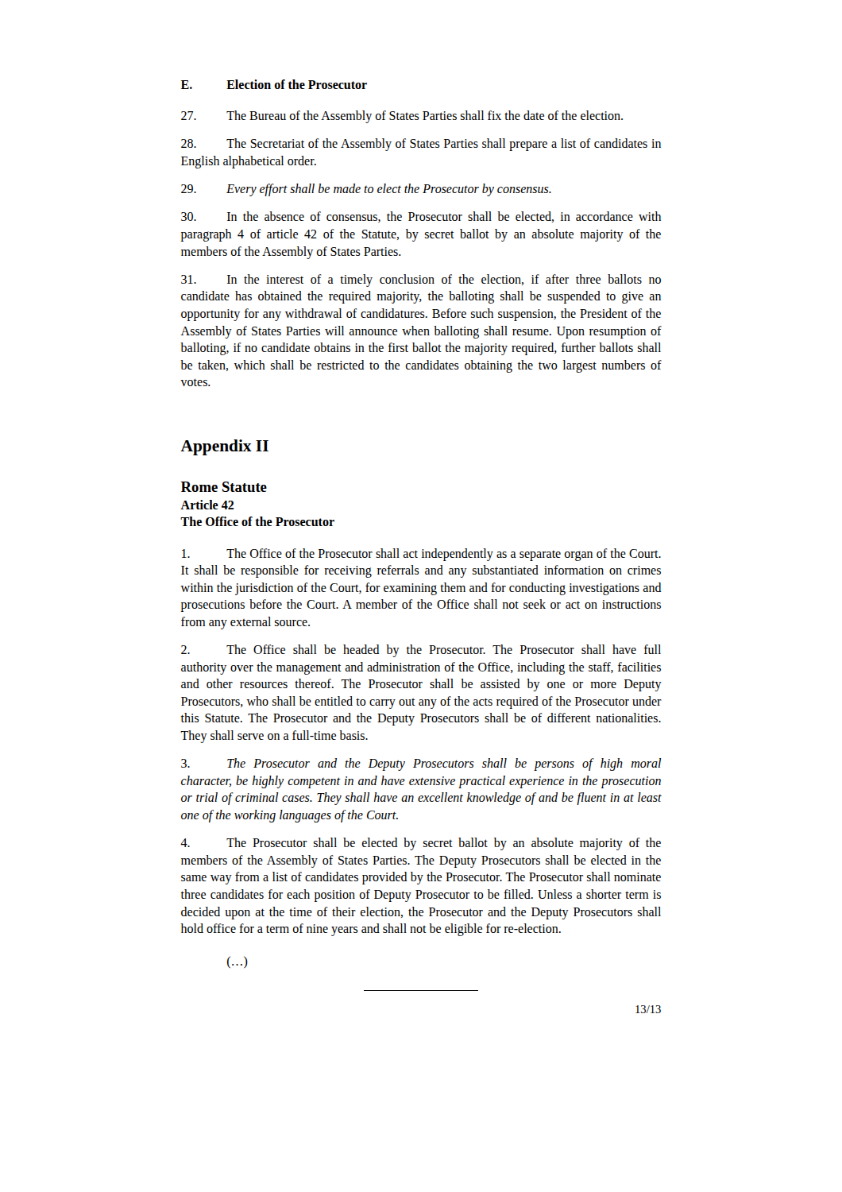E. Election of the Prosecutor
27. The Bureau of the Assembly of States Parties shall fix the date of the election.
28. The Secretariat of the Assembly of States Parties shall prepare a list of candidates in English alphabetical order.
29. Every effort shall be made to elect the Prosecutor by consensus.
30. In the absence of consensus, the Prosecutor shall be elected, in accordance with paragraph 4 of article 42 of the Statute, by secret ballot by an absolute majority of the members of the Assembly of States Parties.
31. In the interest of a timely conclusion of the election, if after three ballots no candidate has obtained the required majority, the balloting shall be suspended to give an opportunity for any withdrawal of candidatures. Before such suspension, the President of the Assembly of States Parties will announce when balloting shall resume. Upon resumption of balloting, if no candidate obtains in the first ballot the majority required, further ballots shall be taken, which shall be restricted to the candidates obtaining the two largest numbers of votes.
Appendix II
Rome Statute
Article 42
The Office of the Prosecutor
1. The Office of the Prosecutor shall act independently as a separate organ of the Court. It shall be responsible for receiving referrals and any substantiated information on crimes within the jurisdiction of the Court, for examining them and for conducting investigations and prosecutions before the Court. A member of the Office shall not seek or act on instructions from any external source.
2. The Office shall be headed by the Prosecutor. The Prosecutor shall have full authority over the management and administration of the Office, including the staff, facilities and other resources thereof. The Prosecutor shall be assisted by one or more Deputy Prosecutors, who shall be entitled to carry out any of the acts required of the Prosecutor under this Statute. The Prosecutor and the Deputy Prosecutors shall be of different nationalities. They shall serve on a full-time basis.
3. The Prosecutor and the Deputy Prosecutors shall be persons of high moral character, be highly competent in and have extensive practical experience in the prosecution or trial of criminal cases. They shall have an excellent knowledge of and be fluent in at least one of the working languages of the Court.
4. The Prosecutor shall be elected by secret ballot by an absolute majority of the members of the Assembly of States Parties. The Deputy Prosecutors shall be elected in the same way from a list of candidates provided by the Prosecutor. The Prosecutor shall nominate three candidates for each position of Deputy Prosecutor to be filled. Unless a shorter term is decided upon at the time of their election, the Prosecutor and the Deputy Prosecutors shall hold office for a term of nine years and shall not be eligible for re-election.
(…)
13/13